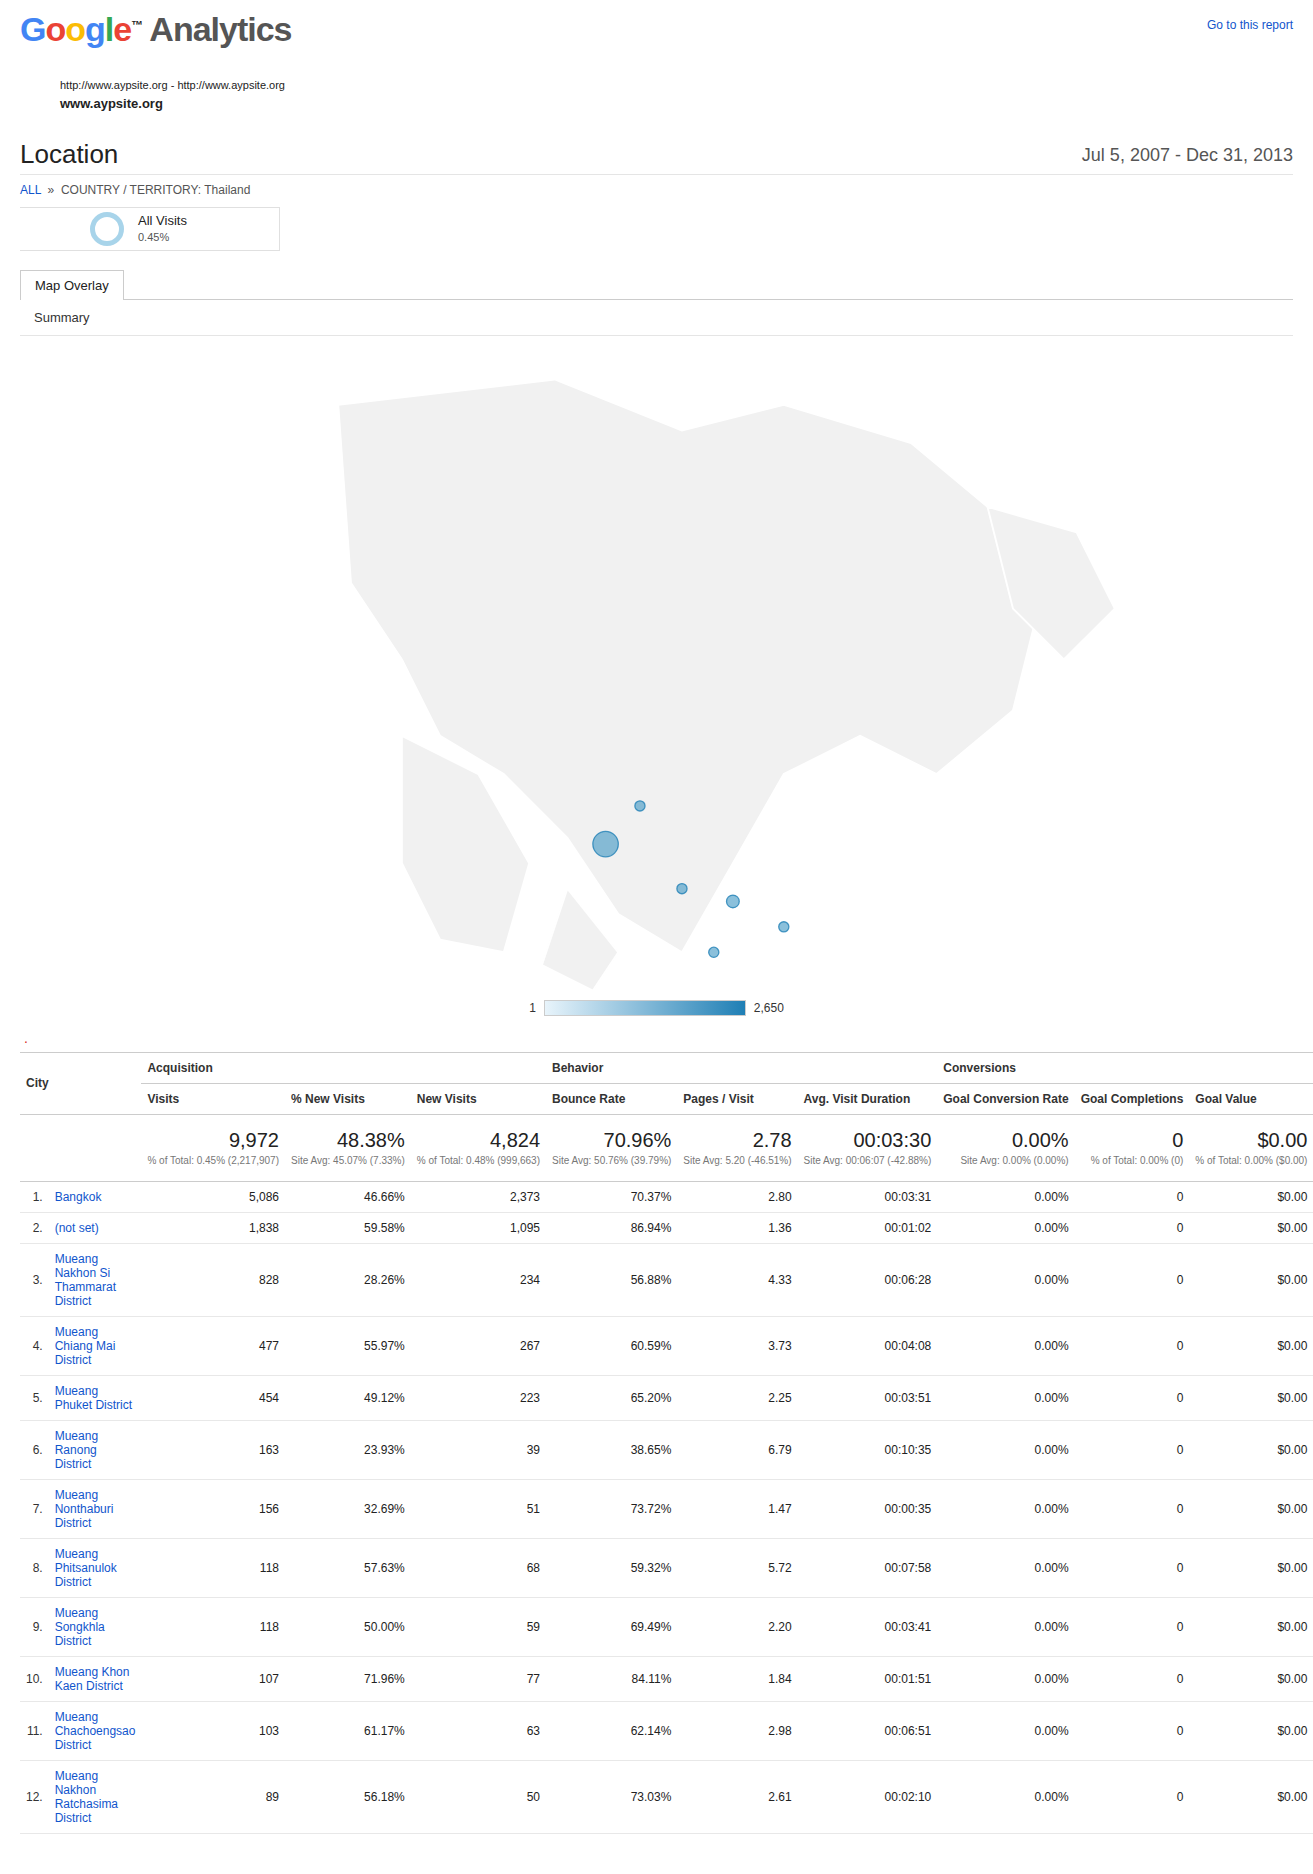Google™ Analytics
Go to this report
http://www.aypsite.org - http://www.aypsite.org
www.aypsite.org
Location
Jul 5, 2007 - Dec 31, 2013
ALL » COUNTRY / TERRITORY: Thailand
All Visits
0.45%
Map Overlay
Summary
1 2,650
.
| City | Acquisition | Behavior | Conversions |
| --- | --- | --- | --- |
| Visits | % New Visits | New Visits | Bounce Rate | Pages / Visit | Avg. Visit Duration | Goal Conversion Rate | Goal Completions | Goal Value |
| | 9,972 % of Total: 0.45% (2,217,907) | 48.38% Site Avg: 45.07% (7.33%) | 4,824 % of Total: 0.48% (999,663) | 70.96% Site Avg: 50.76% (39.79%) | 2.78 Site Avg: 5.20 (-46.51%) | 00:03:30 Site Avg: 00:06:07 (-42.88%) | 0.00% Site Avg: 0.00% (0.00%) | 0 % of Total: 0.00% (0) | $0.00 % of Total: 0.00% ($0.00) |
| 1. | Bangkok | 5,086 | 46.66% | 2,373 | 70.37% | 2.80 | 00:03:31 | 0.00% | 0 | $0.00 |
| 2. | (not set) | 1,838 | 59.58% | 1,095 | 86.94% | 1.36 | 00:01:02 | 0.00% | 0 | $0.00 |
| 3. | Mueang Nakhon Si Thammarat District | 828 | 28.26% | 234 | 56.88% | 4.33 | 00:06:28 | 0.00% | 0 | $0.00 |
| 4. | Mueang Chiang Mai District | 477 | 55.97% | 267 | 60.59% | 3.73 | 00:04:08 | 0.00% | 0 | $0.00 |
| 5. | Mueang Phuket District | 454 | 49.12% | 223 | 65.20% | 2.25 | 00:03:51 | 0.00% | 0 | $0.00 |
| 6. | Mueang Ranong District | 163 | 23.93% | 39 | 38.65% | 6.79 | 00:10:35 | 0.00% | 0 | $0.00 |
| 7. | Mueang Nonthaburi District | 156 | 32.69% | 51 | 73.72% | 1.47 | 00:00:35 | 0.00% | 0 | $0.00 |
| 8. | Mueang Phitsanulok District | 118 | 57.63% | 68 | 59.32% | 5.72 | 00:07:58 | 0.00% | 0 | $0.00 |
| 9. | Mueang Songkhla District | 118 | 50.00% | 59 | 69.49% | 2.20 | 00:03:41 | 0.00% | 0 | $0.00 |
| 10. | Mueang Khon Kaen District | 107 | 71.96% | 77 | 84.11% | 1.84 | 00:01:51 | 0.00% | 0 | $0.00 |
| 11. | Mueang Chachoengsao District | 103 | 61.17% | 63 | 62.14% | 2.98 | 00:06:51 | 0.00% | 0 | $0.00 |
| 12. | Mueang Nakhon Ratchasima District | 89 | 56.18% | 50 | 73.03% | 2.61 | 00:02:10 | 0.00% | 0 | $0.00 |